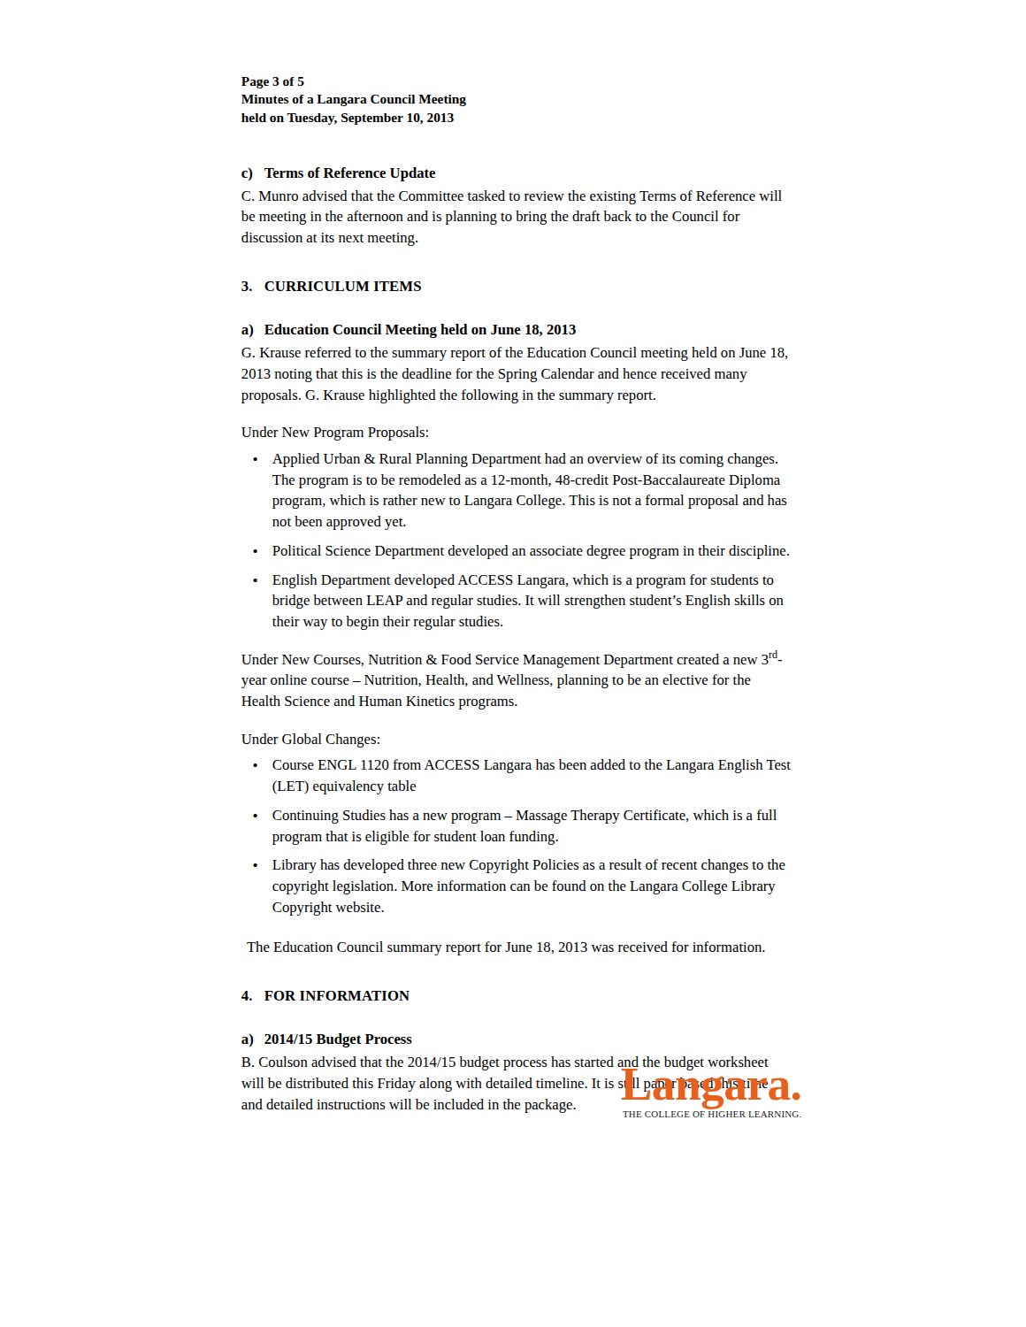Page 3 of 5
Minutes of a Langara Council Meeting
held on Tuesday, September 10, 2013
c) Terms of Reference Update
C. Munro advised that the Committee tasked to review the existing Terms of Reference will be meeting in the afternoon and is planning to bring the draft back to the Council for discussion at its next meeting.
3. CURRICULUM ITEMS
a) Education Council Meeting held on June 18, 2013
G. Krause referred to the summary report of the Education Council meeting held on June 18, 2013 noting that this is the deadline for the Spring Calendar and hence received many proposals. G. Krause highlighted the following in the summary report.
Under New Program Proposals:
Applied Urban & Rural Planning Department had an overview of its coming changes. The program is to be remodeled as a 12-month, 48-credit Post-Baccalaureate Diploma program, which is rather new to Langara College. This is not a formal proposal and has not been approved yet.
Political Science Department developed an associate degree program in their discipline.
English Department developed ACCESS Langara, which is a program for students to bridge between LEAP and regular studies. It will strengthen student’s English skills on their way to begin their regular studies.
Under New Courses, Nutrition & Food Service Management Department created a new 3rd-year online course – Nutrition, Health, and Wellness, planning to be an elective for the Health Science and Human Kinetics programs.
Under Global Changes:
Course ENGL 1120 from ACCESS Langara has been added to the Langara English Test (LET) equivalency table
Continuing Studies has a new program – Massage Therapy Certificate, which is a full program that is eligible for student loan funding.
Library has developed three new Copyright Policies as a result of recent changes to the copyright legislation. More information can be found on the Langara College Library Copyright website.
The Education Council summary report for June 18, 2013 was received for information.
4. FOR INFORMATION
a) 2014/15 Budget Process
B. Coulson advised that the 2014/15 budget process has started and the budget worksheet will be distributed this Friday along with detailed timeline. It is still paper based this time and detailed instructions will be included in the package.
Langara.
The College of Higher Learning.